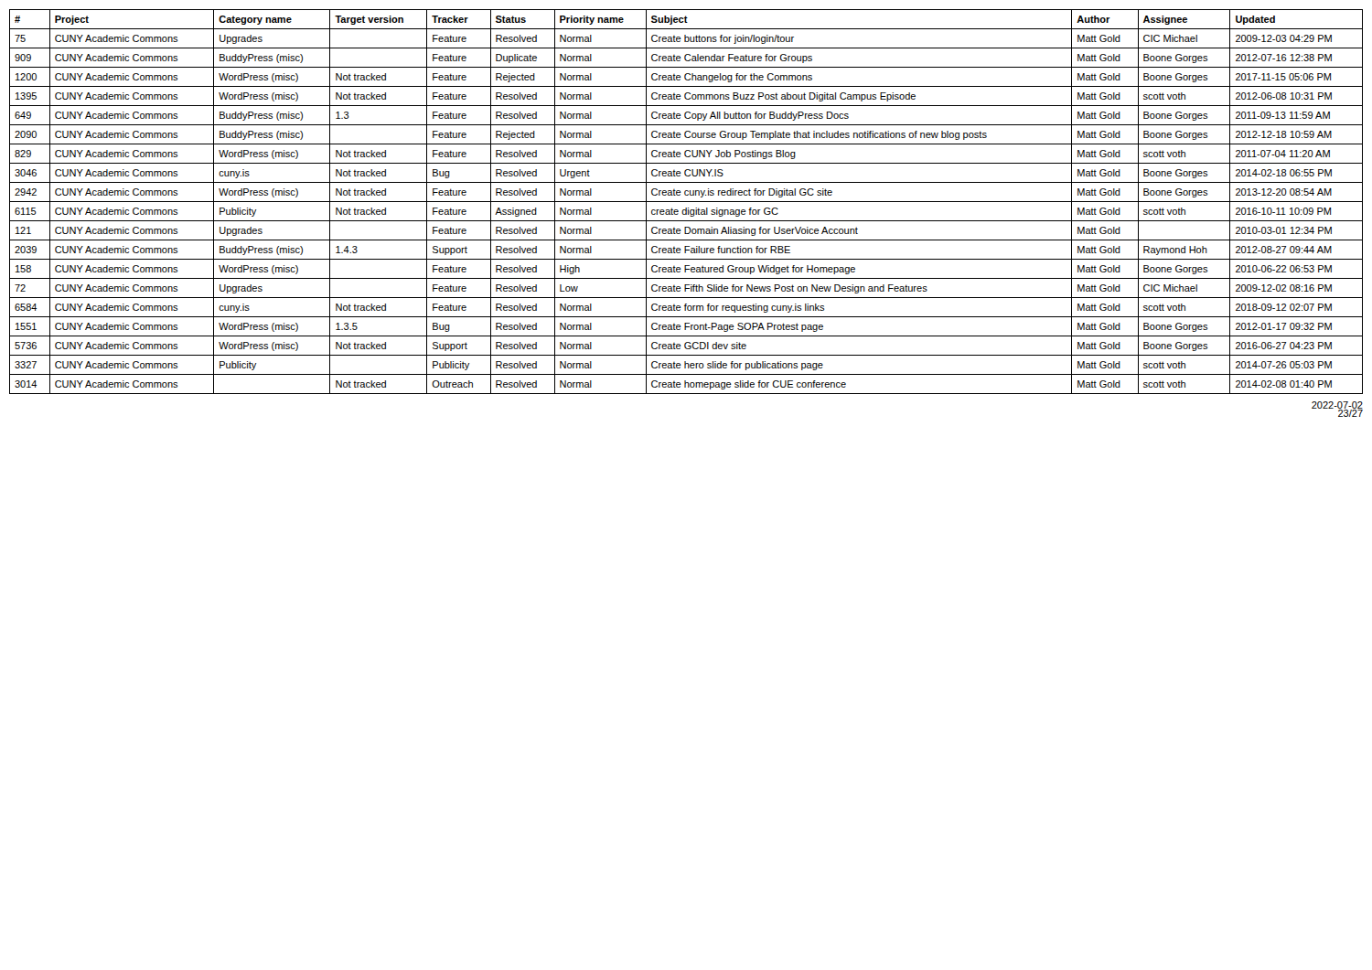| # | Project | Category name | Target version | Tracker | Status | Priority name | Subject | Author | Assignee | Updated |
| --- | --- | --- | --- | --- | --- | --- | --- | --- | --- | --- |
| 75 | CUNY Academic Commons | Upgrades | | Feature | Resolved | Normal | Create buttons for join/login/tour | Matt Gold | CIC Michael | 2009-12-03 04:29 PM |
| 909 | CUNY Academic Commons | BuddyPress (misc) | | Feature | Duplicate | Normal | Create Calendar Feature for Groups | Matt Gold | Boone Gorges | 2012-07-16 12:38 PM |
| 1200 | CUNY Academic Commons | WordPress (misc) | Not tracked | Feature | Rejected | Normal | Create Changelog for the Commons | Matt Gold | Boone Gorges | 2017-11-15 05:06 PM |
| 1395 | CUNY Academic Commons | WordPress (misc) | Not tracked | Feature | Resolved | Normal | Create Commons Buzz Post about Digital Campus Episode | Matt Gold | scott voth | 2012-06-08 10:31 PM |
| 649 | CUNY Academic Commons | BuddyPress (misc) | 1.3 | Feature | Resolved | Normal | Create Copy All button for BuddyPress Docs | Matt Gold | Boone Gorges | 2011-09-13 11:59 AM |
| 2090 | CUNY Academic Commons | BuddyPress (misc) | | Feature | Rejected | Normal | Create Course Group Template that includes notifications of new blog posts | Matt Gold | Boone Gorges | 2012-12-18 10:59 AM |
| 829 | CUNY Academic Commons | WordPress (misc) | Not tracked | Feature | Resolved | Normal | Create CUNY Job Postings Blog | Matt Gold | scott voth | 2011-07-04 11:20 AM |
| 3046 | CUNY Academic Commons | cuny.is | Not tracked | Bug | Resolved | Urgent | Create CUNY.IS | Matt Gold | Boone Gorges | 2014-02-18 06:55 PM |
| 2942 | CUNY Academic Commons | WordPress (misc) | Not tracked | Feature | Resolved | Normal | Create cuny.is redirect for Digital GC site | Matt Gold | Boone Gorges | 2013-12-20 08:54 AM |
| 6115 | CUNY Academic Commons | Publicity | Not tracked | Feature | Assigned | Normal | create digital signage for GC | Matt Gold | scott voth | 2016-10-11 10:09 PM |
| 121 | CUNY Academic Commons | Upgrades | | Feature | Resolved | Normal | Create Domain Aliasing for UserVoice Account | Matt Gold | | 2010-03-01 12:34 PM |
| 2039 | CUNY Academic Commons | BuddyPress (misc) | 1.4.3 | Support | Resolved | Normal | Create Failure function for RBE | Matt Gold | Raymond Hoh | 2012-08-27 09:44 AM |
| 158 | CUNY Academic Commons | WordPress (misc) | | Feature | Resolved | High | Create Featured Group Widget for Homepage | Matt Gold | Boone Gorges | 2010-06-22 06:53 PM |
| 72 | CUNY Academic Commons | Upgrades | | Feature | Resolved | Low | Create Fifth Slide for News Post on New Design and Features | Matt Gold | CIC Michael | 2009-12-02 08:16 PM |
| 6584 | CUNY Academic Commons | cuny.is | Not tracked | Feature | Resolved | Normal | Create form for requesting cuny.is links | Matt Gold | scott voth | 2018-09-12 02:07 PM |
| 1551 | CUNY Academic Commons | WordPress (misc) | 1.3.5 | Bug | Resolved | Normal | Create Front-Page SOPA Protest page | Matt Gold | Boone Gorges | 2012-01-17 09:32 PM |
| 5736 | CUNY Academic Commons | WordPress (misc) | Not tracked | Support | Resolved | Normal | Create GCDI dev site | Matt Gold | Boone Gorges | 2016-06-27 04:23 PM |
| 3327 | CUNY Academic Commons | Publicity | | Publicity | Resolved | Normal | Create hero slide for publications page | Matt Gold | scott voth | 2014-07-26 05:03 PM |
| 3014 | CUNY Academic Commons | | Not tracked | Outreach | Resolved | Normal | Create homepage slide for CUE conference | Matt Gold | scott voth | 2014-02-08 01:40 PM |
2022-07-02
23/27